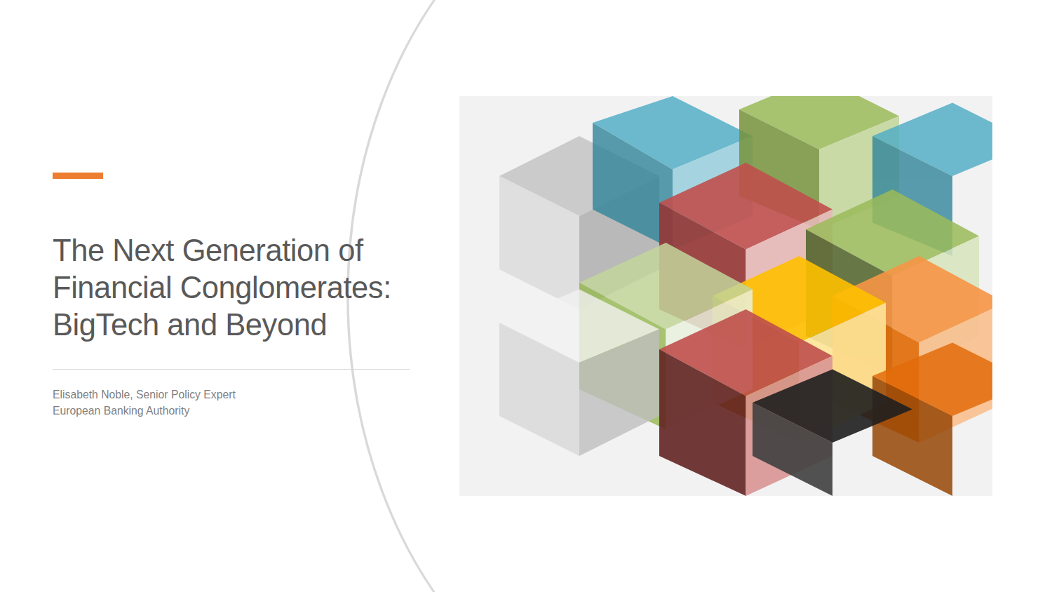The Next Generation of Financial Conglomerates: BigTech and Beyond
Elisabeth Noble, Senior Policy Expert
European Banking Authority